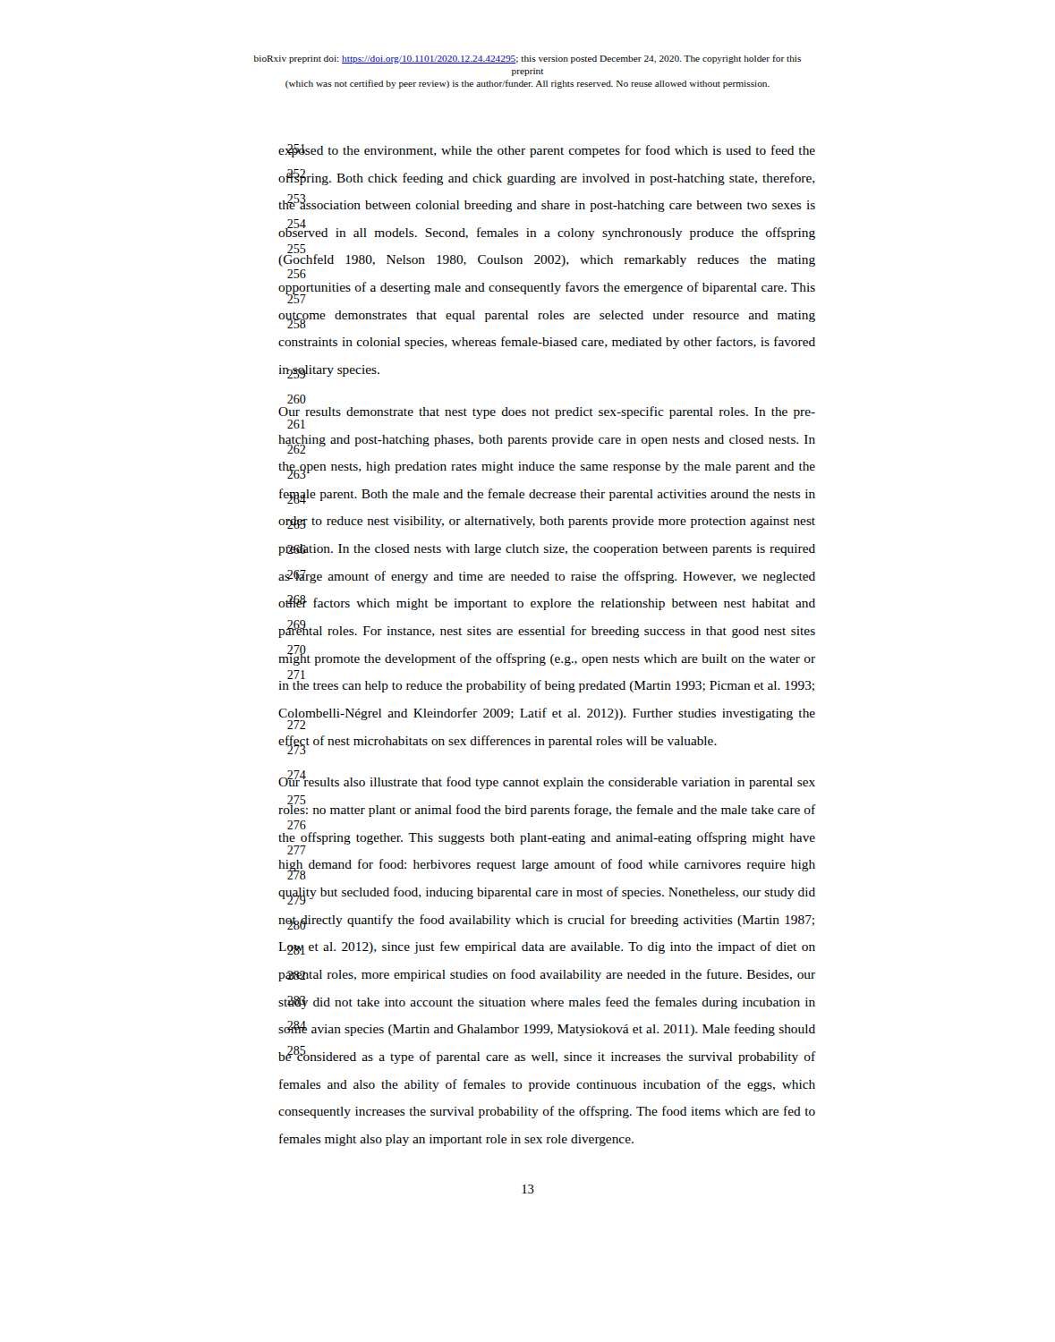bioRxiv preprint doi: https://doi.org/10.1101/2020.12.24.424295; this version posted December 24, 2020. The copyright holder for this preprint (which was not certified by peer review) is the author/funder. All rights reserved. No reuse allowed without permission.
251 252 253 254 255 256 257 258 259 260 261 262 263 264 265 266 267 268 269 270 271 272 273 274 275 276 277 278 279 280 281 282 283 284 285
exposed to the environment, while the other parent competes for food which is used to feed the offspring. Both chick feeding and chick guarding are involved in post-hatching state, therefore, the association between colonial breeding and share in post-hatching care between two sexes is observed in all models. Second, females in a colony synchronously produce the offspring (Gochfeld 1980, Nelson 1980, Coulson 2002), which remarkably reduces the mating opportunities of a deserting male and consequently favors the emergence of biparental care. This outcome demonstrates that equal parental roles are selected under resource and mating constraints in colonial species, whereas female-biased care, mediated by other factors, is favored in solitary species.
Our results demonstrate that nest type does not predict sex-specific parental roles. In the pre-hatching and post-hatching phases, both parents provide care in open nests and closed nests. In the open nests, high predation rates might induce the same response by the male parent and the female parent. Both the male and the female decrease their parental activities around the nests in order to reduce nest visibility, or alternatively, both parents provide more protection against nest predation. In the closed nests with large clutch size, the cooperation between parents is required as large amount of energy and time are needed to raise the offspring. However, we neglected other factors which might be important to explore the relationship between nest habitat and parental roles. For instance, nest sites are essential for breeding success in that good nest sites might promote the development of the offspring (e.g., open nests which are built on the water or in the trees can help to reduce the probability of being predated (Martin 1993; Picman et al. 1993; Colombelli-Négrel and Kleindorfer 2009; Latif et al. 2012)). Further studies investigating the effect of nest microhabitats on sex differences in parental roles will be valuable.
Our results also illustrate that food type cannot explain the considerable variation in parental sex roles: no matter plant or animal food the bird parents forage, the female and the male take care of the offspring together. This suggests both plant-eating and animal-eating offspring might have high demand for food: herbivores request large amount of food while carnivores require high quality but secluded food, inducing biparental care in most of species. Nonetheless, our study did not directly quantify the food availability which is crucial for breeding activities (Martin 1987; Low et al. 2012), since just few empirical data are available. To dig into the impact of diet on parental roles, more empirical studies on food availability are needed in the future. Besides, our study did not take into account the situation where males feed the females during incubation in some avian species (Martin and Ghalambor 1999, Matysioková et al. 2011). Male feeding should be considered as a type of parental care as well, since it increases the survival probability of females and also the ability of females to provide continuous incubation of the eggs, which consequently increases the survival probability of the offspring. The food items which are fed to females might also play an important role in sex role divergence.
13